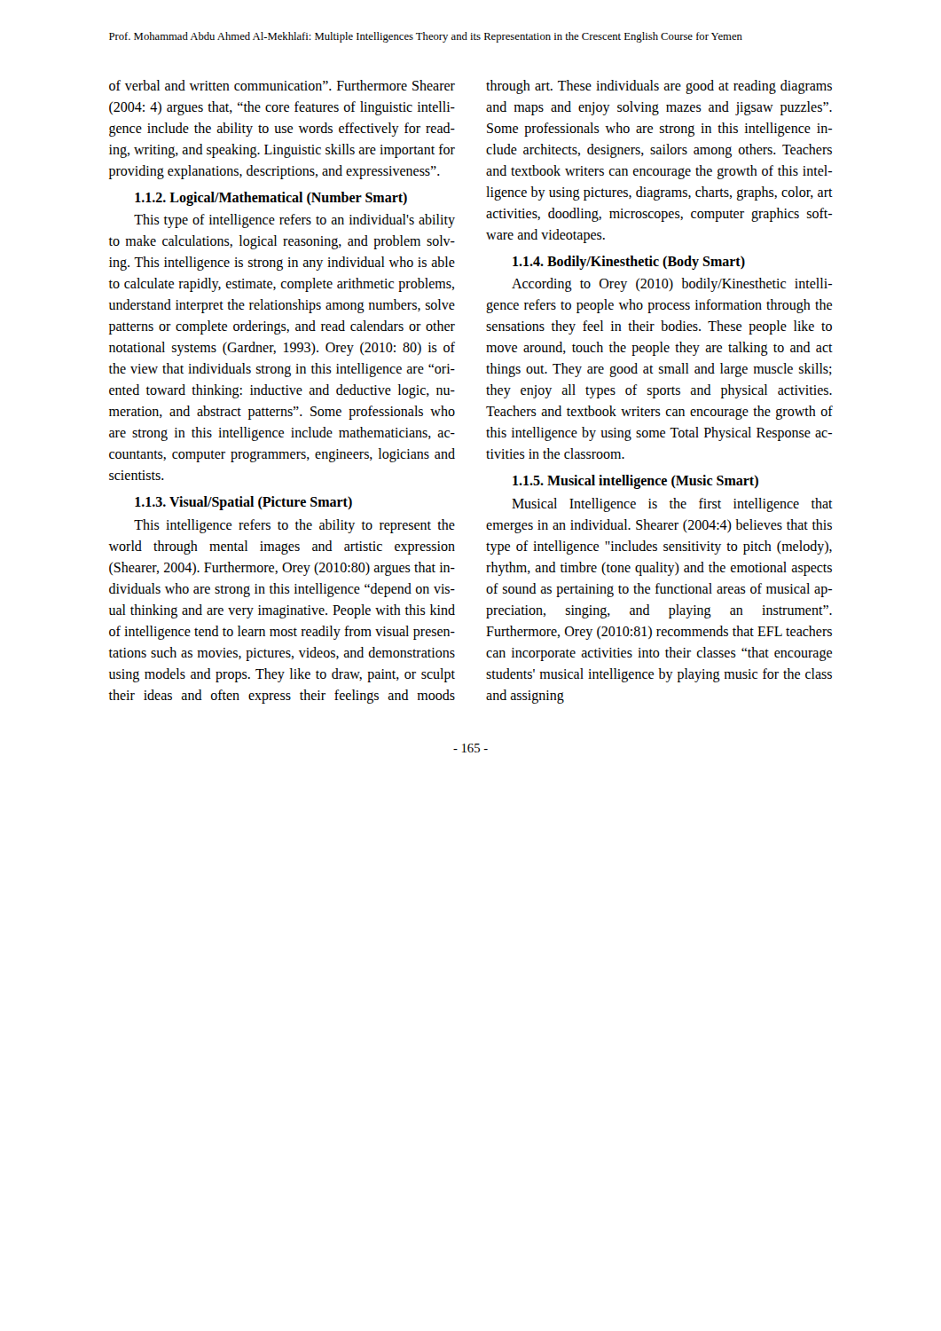Prof. Mohammad Abdu Ahmed Al-Mekhlafi: Multiple Intelligences Theory and its Representation in the Crescent English Course for Yemen
of verbal and written communication”. Furthermore Shearer (2004: 4) argues that, “the core features of linguistic intelligence include the ability to use words effectively for reading, writing, and speaking. Linguistic skills are important for providing explanations, descriptions, and expressiveness”.
1.1.2. Logical/Mathematical (Number Smart)
This type of intelligence refers to an individual's ability to make calculations, logical reasoning, and problem solving. This intelligence is strong in any individual who is able to calculate rapidly, estimate, complete arithmetic problems, understand interpret the relationships among numbers, solve patterns or complete orderings, and read calendars or other notational systems (Gardner, 1993). Orey (2010: 80) is of the view that individuals strong in this intelligence are “oriented toward thinking: inductive and deductive logic, numeration, and abstract patterns”. Some professionals who are strong in this intelligence include mathematicians, accountants, computer programmers, engineers, logicians and scientists.
1.1.3. Visual/Spatial (Picture Smart)
This intelligence refers to the ability to represent the world through mental images and artistic expression (Shearer, 2004). Furthermore, Orey (2010:80) argues that individuals who are strong in this intelligence “depend on visual thinking and are very imaginative. People with this kind of intelligence tend to learn most readily from visual presentations such as movies, pictures, videos, and demonstrations using models and props. They like to draw, paint, or sculpt their ideas and often express their feelings and moods through art. These individuals are good at reading diagrams and maps and enjoy solving mazes and jigsaw puzzles”. Some professionals who are strong in this intelligence include architects, designers, sailors among others. Teachers and textbook writers can encourage the growth of this intelligence by using pictures, diagrams, charts, graphs, color, art activities, doodling, microscopes, computer graphics software and videotapes.
1.1.4. Bodily/Kinesthetic (Body Smart)
According to Orey (2010) bodily/Kinesthetic intelligence refers to people who process information through the sensations they feel in their bodies. These people like to move around, touch the people they are talking to and act things out. They are good at small and large muscle skills; they enjoy all types of sports and physical activities. Teachers and textbook writers can encourage the growth of this intelligence by using some Total Physical Response activities in the classroom.
1.1.5. Musical intelligence (Music Smart)
Musical Intelligence is the first intelligence that emerges in an individual. Shearer (2004:4) believes that this type of intelligence "includes sensitivity to pitch (melody), rhythm, and timbre (tone quality) and the emotional aspects of sound as pertaining to the functional areas of musical appreciation, singing, and playing an instrument”. Furthermore, Orey (2010:81) recommends that EFL teachers can incorporate activities into their classes “that encourage students' musical intelligence by playing music for the class and assigning
- 165 -